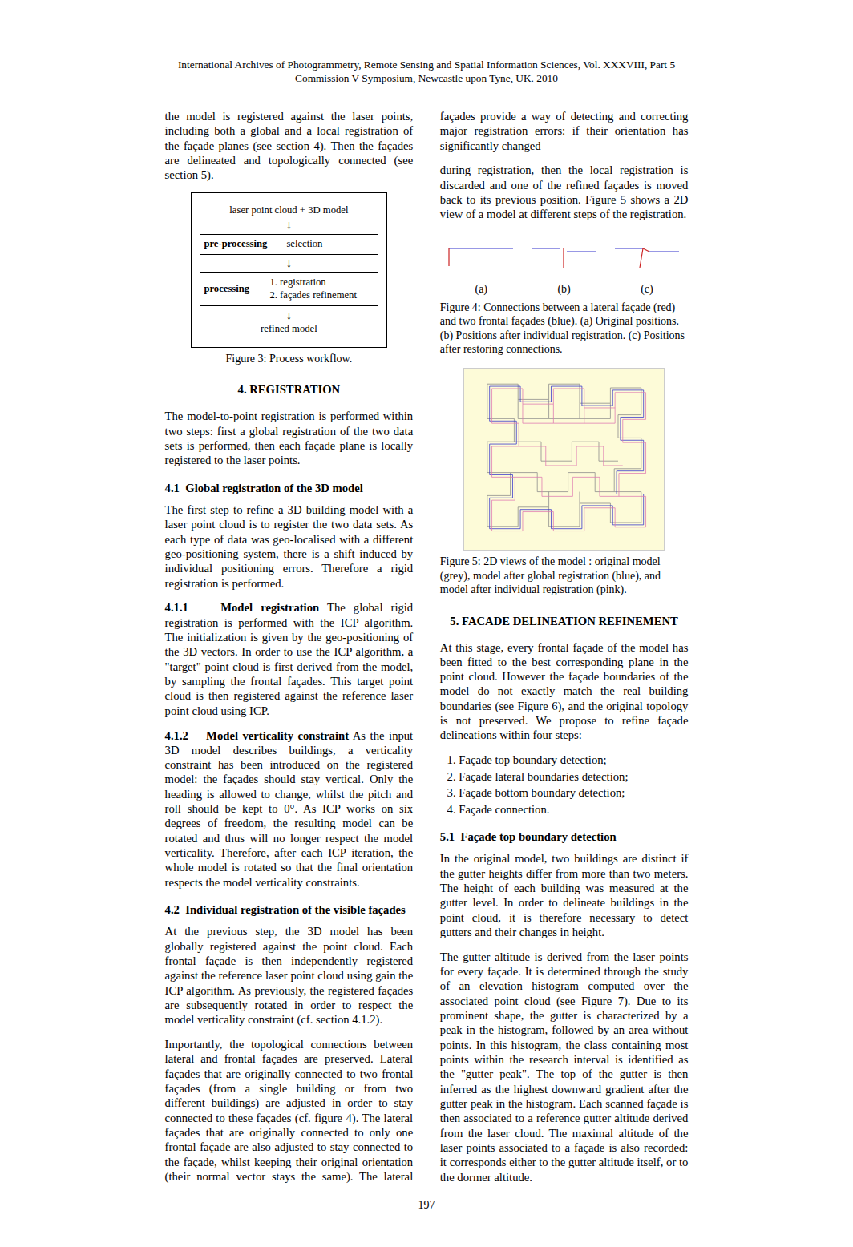International Archives of Photogrammetry, Remote Sensing and Spatial Information Sciences, Vol. XXXVIII, Part 5
Commission V Symposium, Newcastle upon Tyne, UK. 2010
the model is registered against the laser points, including both a global and a local registration of the façade planes (see section 4). Then the façades are delineated and topologically connected (see section 5).
laser point cloud + 3D model
↓
pre-processing selection
↓
processing
registration
façades refinement
↓
refined model
Figure 3: Process workflow.
4. Registration
The model-to-point registration is performed within two steps: first a global registration of the two data sets is performed, then each façade plane is locally registered to the laser points.
4.1 Global registration of the 3D model
The first step to refine a 3D building model with a laser point cloud is to register the two data sets. As each type of data was geo-localised with a different geo-positioning system, there is a shift induced by individual positioning errors. Therefore a rigid registration is performed.
4.1.1 Model registration The global rigid registration is performed with the ICP algorithm. The initialization is given by the geo-positioning of the 3D vectors. In order to use the ICP algorithm, a "target" point cloud is first derived from the model, by sampling the frontal façades. This target point cloud is then registered against the reference laser point cloud using ICP.
4.1.2 Model verticality constraint As the input 3D model describes buildings, a verticality constraint has been introduced on the registered model: the façades should stay vertical. Only the heading is allowed to change, whilst the pitch and roll should be kept to 0°. As ICP works on six degrees of freedom, the resulting model can be rotated and thus will no longer respect the model verticality. Therefore, after each ICP iteration, the whole model is rotated so that the final orientation respects the model verticality constraints.
4.2 Individual registration of the visible façades
At the previous step, the 3D model has been globally registered against the point cloud. Each frontal façade is then independently registered against the reference laser point cloud using gain the ICP algorithm. As previously, the registered façades are subsequently rotated in order to respect the model verticality constraint (cf. section 4.1.2).
Importantly, the topological connections between lateral and frontal façades are preserved. Lateral façades that are originally connected to two frontal façades (from a single building or from two different buildings) are adjusted in order to stay connected to these façades (cf. figure 4). The lateral façades that are originally connected to only one frontal façade are also adjusted to stay connected to the façade, whilst keeping their original orientation (their normal vector stays the same). The lateral façades provide a way of detecting and correcting major registration errors: if their orientation has significantly changed
during registration, then the local registration is discarded and one of the refined façades is moved back to its previous position. Figure 5 shows a 2D view of a model at different steps of the registration.
(a)(b)(c)
Figure 4: Connections between a lateral façade (red) and two frontal façades (blue). (a) Original positions. (b) Positions after individual registration. (c) Positions after restoring connections.
Figure 5: 2D views of the model : original model (grey), model after global registration (blue), and model after individual registration (pink).
5. Facade Delineation Refinement
At this stage, every frontal façade of the model has been fitted to the best corresponding plane in the point cloud. However the façade boundaries of the model do not exactly match the real building boundaries (see Figure 6), and the original topology is not preserved. We propose to refine façade delineations within four steps:
Façade top boundary detection;
Façade lateral boundaries detection;
Façade bottom boundary detection;
Façade connection.
5.1 Façade top boundary detection
In the original model, two buildings are distinct if the gutter heights differ from more than two meters. The height of each building was measured at the gutter level. In order to delineate buildings in the point cloud, it is therefore necessary to detect gutters and their changes in height.
The gutter altitude is derived from the laser points for every façade. It is determined through the study of an elevation histogram computed over the associated point cloud (see Figure 7). Due to its prominent shape, the gutter is characterized by a peak in the histogram, followed by an area without points. In this histogram, the class containing most points within the research interval is identified as the "gutter peak". The top of the gutter is then inferred as the highest downward gradient after the gutter peak in the histogram. Each scanned façade is then associated to a reference gutter altitude derived from the laser cloud. The maximal altitude of the laser points associated to a façade is also recorded: it corresponds either to the gutter altitude itself, or to the dormer altitude.
197